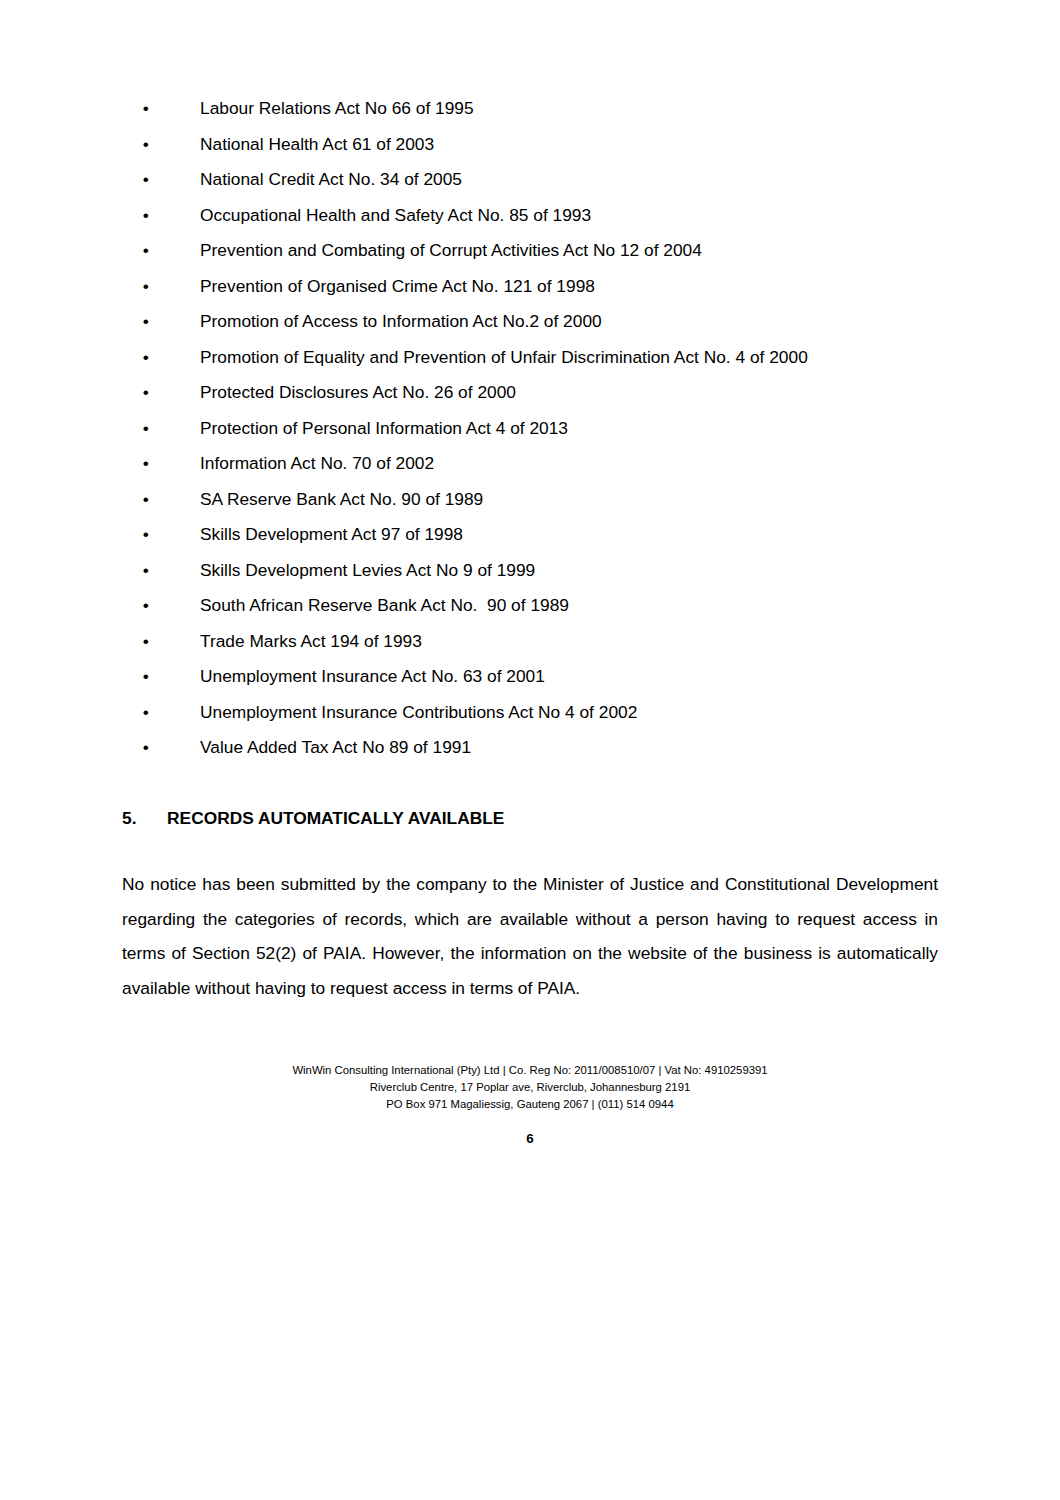Labour Relations Act No 66 of 1995
National Health Act 61 of 2003
National Credit Act No. 34 of 2005
Occupational Health and Safety Act No. 85 of 1993
Prevention and Combating of Corrupt Activities Act No 12 of 2004
Prevention of Organised Crime Act No. 121 of 1998
Promotion of Access to Information Act No.2 of 2000
Promotion of Equality and Prevention of Unfair Discrimination Act No. 4 of 2000
Protected Disclosures Act No. 26 of 2000
Protection of Personal Information Act 4 of 2013
Information Act No. 70 of 2002
SA Reserve Bank Act No. 90 of 1989
Skills Development Act 97 of 1998
Skills Development Levies Act No 9 of 1999
South African Reserve Bank Act No. 90 of 1989
Trade Marks Act 194 of 1993
Unemployment Insurance Act No. 63 of 2001
Unemployment Insurance Contributions Act No 4 of 2002
Value Added Tax Act No 89 of 1991
5. RECORDS AUTOMATICALLY AVAILABLE
No notice has been submitted by the company to the Minister of Justice and Constitutional Development regarding the categories of records, which are available without a person having to request access in terms of Section 52(2) of PAIA. However, the information on the website of the business is automatically available without having to request access in terms of PAIA.
WinWin Consulting International (Pty) Ltd | Co. Reg No: 2011/008510/07 | Vat No: 4910259391
Riverclub Centre, 17 Poplar ave, Riverclub, Johannesburg 2191
PO Box 971 Magaliessig, Gauteng 2067 | (011) 514 0944
6